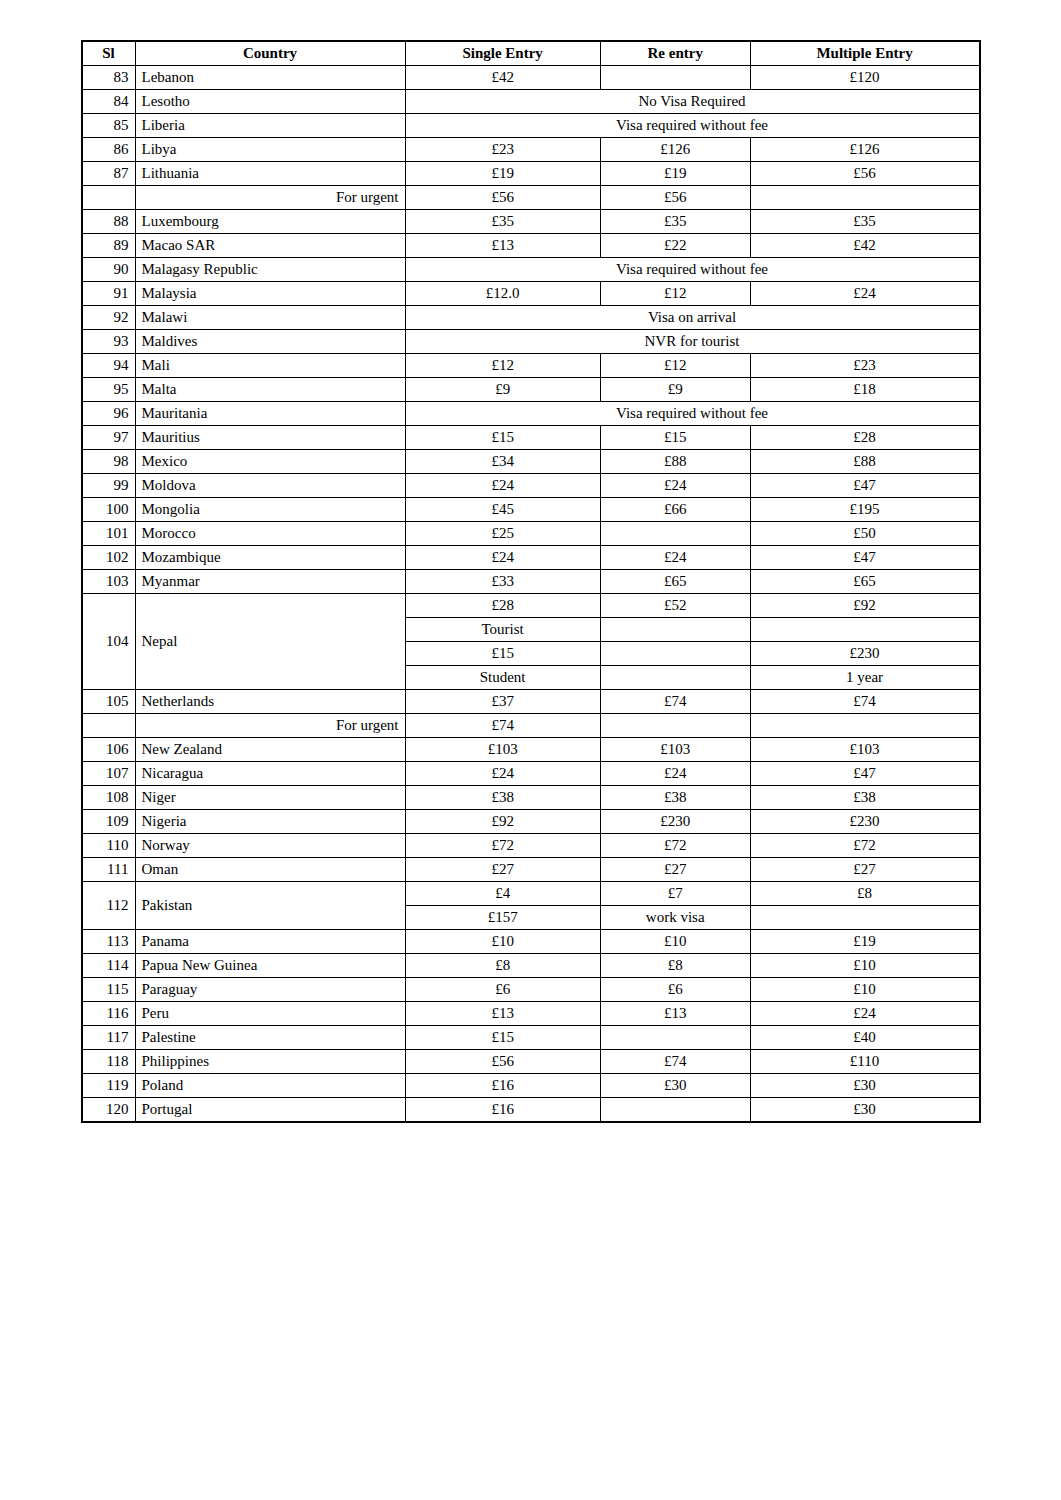| Sl | Country | Single Entry | Re entry | Multiple Entry |
| --- | --- | --- | --- | --- |
| 83 | Lebanon | £42 | | £120 |
| 84 | Lesotho | No Visa Required |
| 85 | Liberia | Visa required without fee |
| 86 | Libya | £23 | £126 | £126 |
| 87 | Lithuania | £19 | £19 | £56 |
| | For urgent | £56 | £56 | |
| 88 | Luxembourg | £35 | £35 | £35 |
| 89 | Macao SAR | £13 | £22 | £42 |
| 90 | Malagasy Republic | Visa required without fee |
| 91 | Malaysia | £12.0 | £12 | £24 |
| 92 | Malawi | Visa on arrival |
| 93 | Maldives | NVR for tourist |
| 94 | Mali | £12 | £12 | £23 |
| 95 | Malta | £9 | £9 | £18 |
| 96 | Mauritania | Visa required without fee |
| 97 | Mauritius | £15 | £15 | £28 |
| 98 | Mexico | £34 | £88 | £88 |
| 99 | Moldova | £24 | £24 | £47 |
| 100 | Mongolia | £45 | £66 | £195 |
| 101 | Morocco | £25 | | £50 |
| 102 | Mozambique | £24 | £24 | £47 |
| 103 | Myanmar | £33 | £65 | £65 |
| 104 | Nepal | £28 | £52 | £92 |
| Tourist | | |
| £15 | | £230 |
| Student | | 1 year |
| 105 | Netherlands | £37 | £74 | £74 |
| | For urgent | £74 | | |
| 106 | New Zealand | £103 | £103 | £103 |
| 107 | Nicaragua | £24 | £24 | £47 |
| 108 | Niger | £38 | £38 | £38 |
| 109 | Nigeria | £92 | £230 | £230 |
| 110 | Norway | £72 | £72 | £72 |
| 111 | Oman | £27 | £27 | £27 |
| 112 | Pakistan | £4 | £7 | £8 |
| £157 | work visa | |
| 113 | Panama | £10 | £10 | £19 |
| 114 | Papua New Guinea | £8 | £8 | £10 |
| 115 | Paraguay | £6 | £6 | £10 |
| 116 | Peru | £13 | £13 | £24 |
| 117 | Palestine | £15 | | £40 |
| 118 | Philippines | £56 | £74 | £110 |
| 119 | Poland | £16 | £30 | £30 |
| 120 | Portugal | £16 | | £30 |